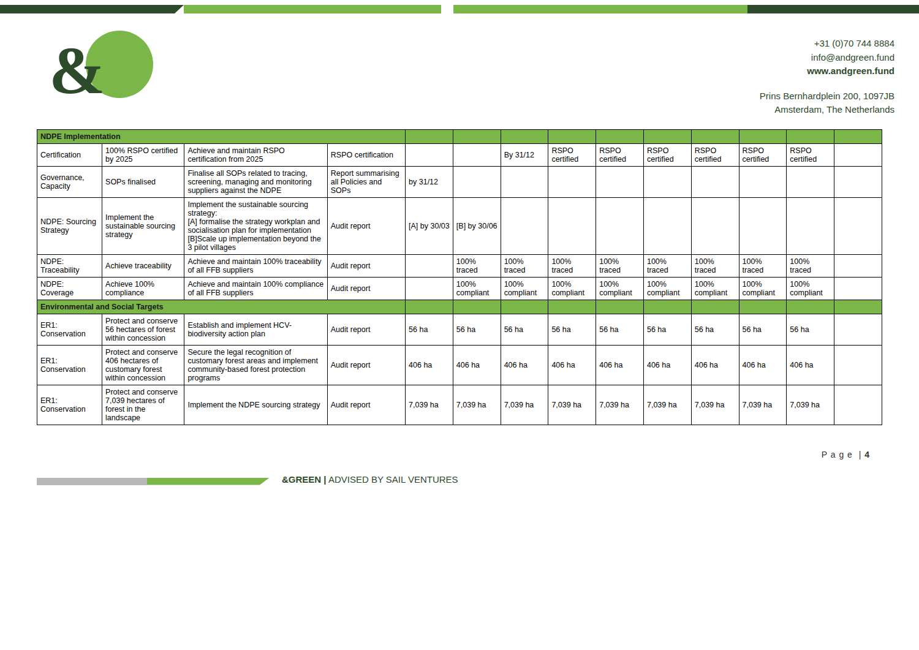&
+31 (0)70 744 8884
info@andgreen.fund
www.andgreen.fund
Prins Bernhardplein 200, 1097JB
Amsterdam, The Netherlands
| NDPE Implementation | | | | | | | | | | |
| Certification | 100% RSPO certified by 2025 | Achieve and maintain RSPO certification from 2025 | RSPO certification | | | By 31/12 | RSPO certified | RSPO certified | RSPO certified | RSPO certified | RSPO certified | RSPO certified | |
| Governance, Capacity | SOPs finalised | Finalise all SOPs related to tracing, screening, managing and monitoring suppliers against the NDPE | Report summarising all Policies and SOPs | by 31/12 | | | | | | | | | |
| NDPE: Sourcing Strategy | Implement the sustainable sourcing strategy | Implement the sustainable sourcing strategy: [A] formalise the strategy workplan and socialisation plan for implementation [B]Scale up implementation beyond the 3 pilot villages | Audit report | [A] by 30/03 | [B] by 30/06 | | | | | | | | |
| NDPE: Traceability | Achieve traceability | Achieve and maintain 100% traceability of all FFB suppliers | Audit report | | 100% traced | 100% traced | 100% traced | 100% traced | 100% traced | 100% traced | 100% traced | 100% traced | |
| NDPE: Coverage | Achieve 100% compliance | Achieve and maintain 100% compliance of all FFB suppliers | Audit report | | 100% compliant | 100% compliant | 100% compliant | 100% compliant | 100% compliant | 100% compliant | 100% compliant | 100% compliant | |
| Environmental and Social Targets | | | | | | | | | | |
| ER1: Conservation | Protect and conserve 56 hectares of forest within concession | Establish and implement HCV-biodiversity action plan | Audit report | 56 ha | 56 ha | 56 ha | 56 ha | 56 ha | 56 ha | 56 ha | 56 ha | 56 ha | |
| ER1: Conservation | Protect and conserve 406 hectares of customary forest within concession | Secure the legal recognition of customary forest areas and implement community-based forest protection programs | Audit report | 406 ha | 406 ha | 406 ha | 406 ha | 406 ha | 406 ha | 406 ha | 406 ha | 406 ha | |
| ER1: Conservation | Protect and conserve 7,039 hectares of forest in the landscape | Implement the NDPE sourcing strategy | Audit report | 7,039 ha | 7,039 ha | 7,039 ha | 7,039 ha | 7,039 ha | 7,039 ha | 7,039 ha | 7,039 ha | 7,039 ha | |
P a g e | 4
&GREEN | ADVISED BY SAIL VENTURES